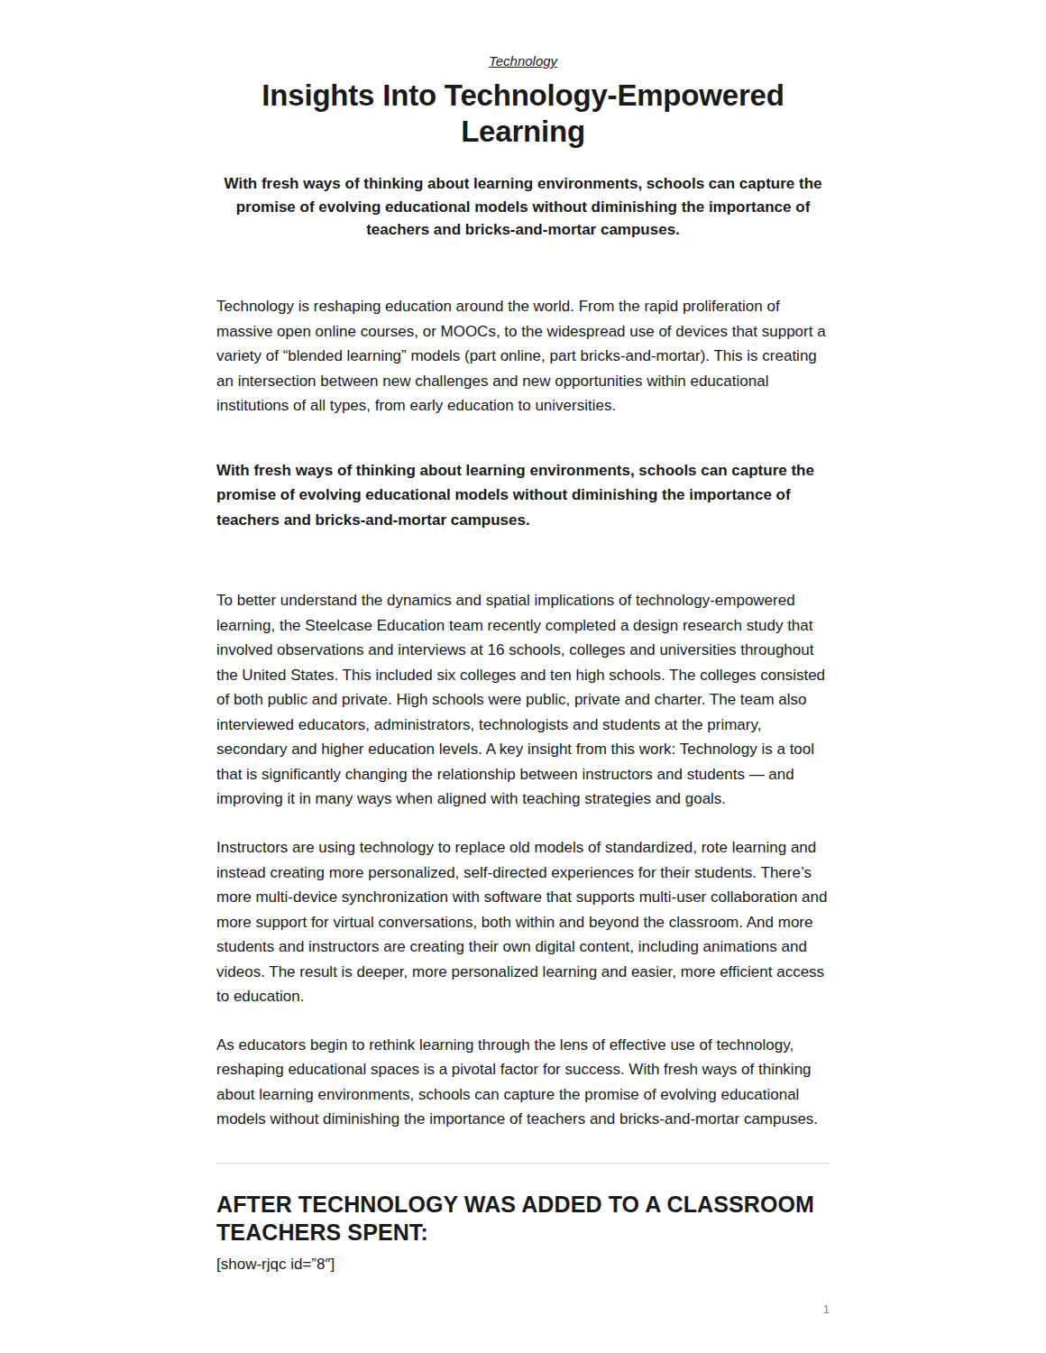Technology
Insights Into Technology-Empowered Learning
With fresh ways of thinking about learning environments, schools can capture the promise of evolving educational models without diminishing the importance of teachers and bricks-and-mortar campuses.
Technology is reshaping education around the world. From the rapid proliferation of massive open online courses, or MOOCs, to the widespread use of devices that support a variety of “blended learning” models (part online, part bricks-and-mortar). This is creating an intersection between new challenges and new opportunities within educational institutions of all types, from early education to universities.
With fresh ways of thinking about learning environments, schools can capture the promise of evolving educational models without diminishing the importance of teachers and bricks-and-mortar campuses.
To better understand the dynamics and spatial implications of technology-empowered learning, the Steelcase Education team recently completed a design research study that involved observations and interviews at 16 schools, colleges and universities throughout the United States. This included six colleges and ten high schools. The colleges consisted of both public and private. High schools were public, private and charter. The team also interviewed educators, administrators, technologists and students at the primary, secondary and higher education levels. A key insight from this work: Technology is a tool that is significantly changing the relationship between instructors and students — and improving it in many ways when aligned with teaching strategies and goals.
Instructors are using technology to replace old models of standardized, rote learning and instead creating more personalized, self-directed experiences for their students. There’s more multi-device synchronization with software that supports multi-user collaboration and more support for virtual conversations, both within and beyond the classroom. And more students and instructors are creating their own digital content, including animations and videos. The result is deeper, more personalized learning and easier, more efficient access to education.
As educators begin to rethink learning through the lens of effective use of technology, reshaping educational spaces is a pivotal factor for success. With fresh ways of thinking about learning environments, schools can capture the promise of evolving educational models without diminishing the importance of teachers and bricks-and-mortar campuses.
After technology was added to a classroom teachers spent:
[show-rjqc id=”8″]
1